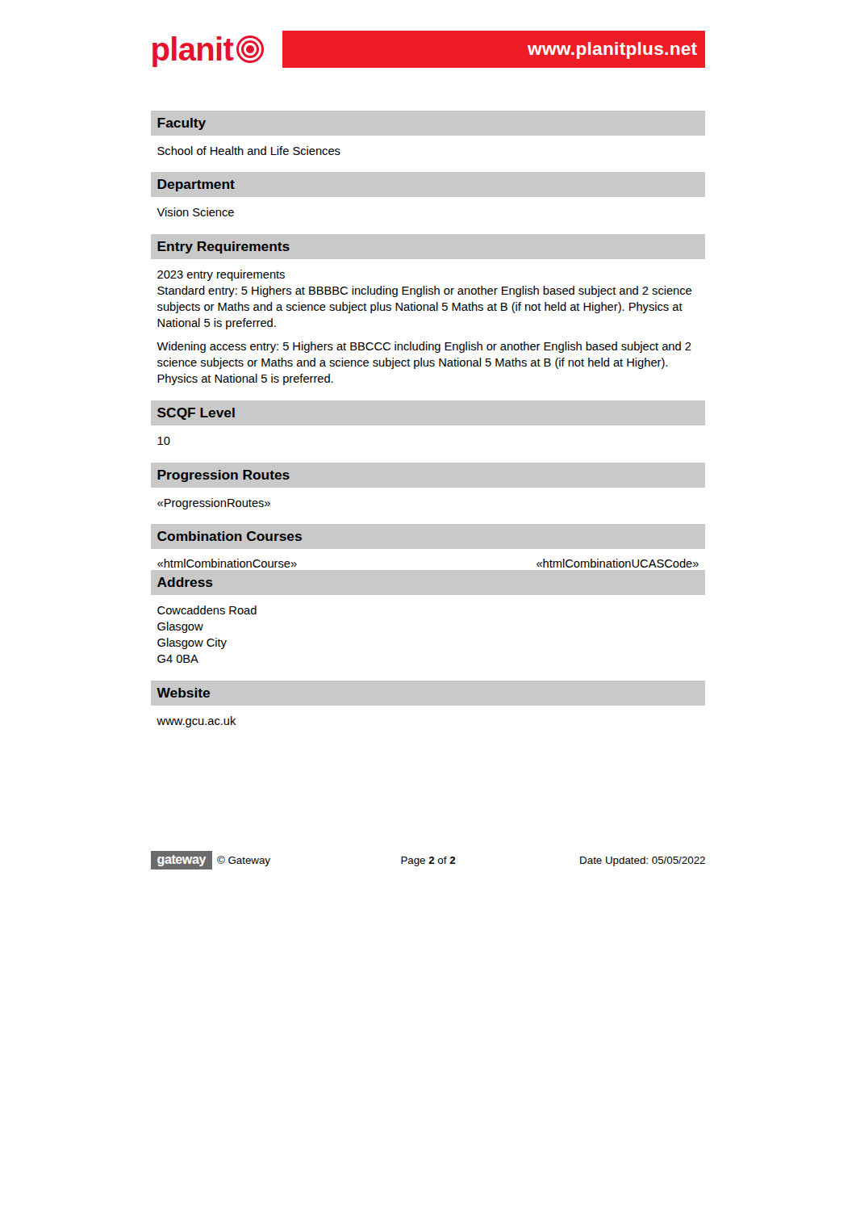planit
www.planitplus.net
Faculty
School of Health and Life Sciences
Department
Vision Science
Entry Requirements
2023 entry requirements
Standard entry: 5 Highers at BBBBC including English or another English based subject and 2 science subjects or Maths and a science subject plus National 5 Maths at B (if not held at Higher). Physics at National 5 is preferred.
Widening access entry: 5 Highers at BBCCC including English or another English based subject and 2 science subjects or Maths and a science subject plus National 5 Maths at B (if not held at Higher). Physics at National 5 is preferred.
SCQF Level
10
Progression Routes
«ProgressionRoutes»
Combination Courses
«htmlCombinationCourse» «htmlCombinationUCASCode»
Address
Cowcaddens Road Glasgow Glasgow City G4 0BA
Website
www.gcu.ac.uk
gateway © Gateway
Page 2 of 2
Date Updated: 05/05/2022